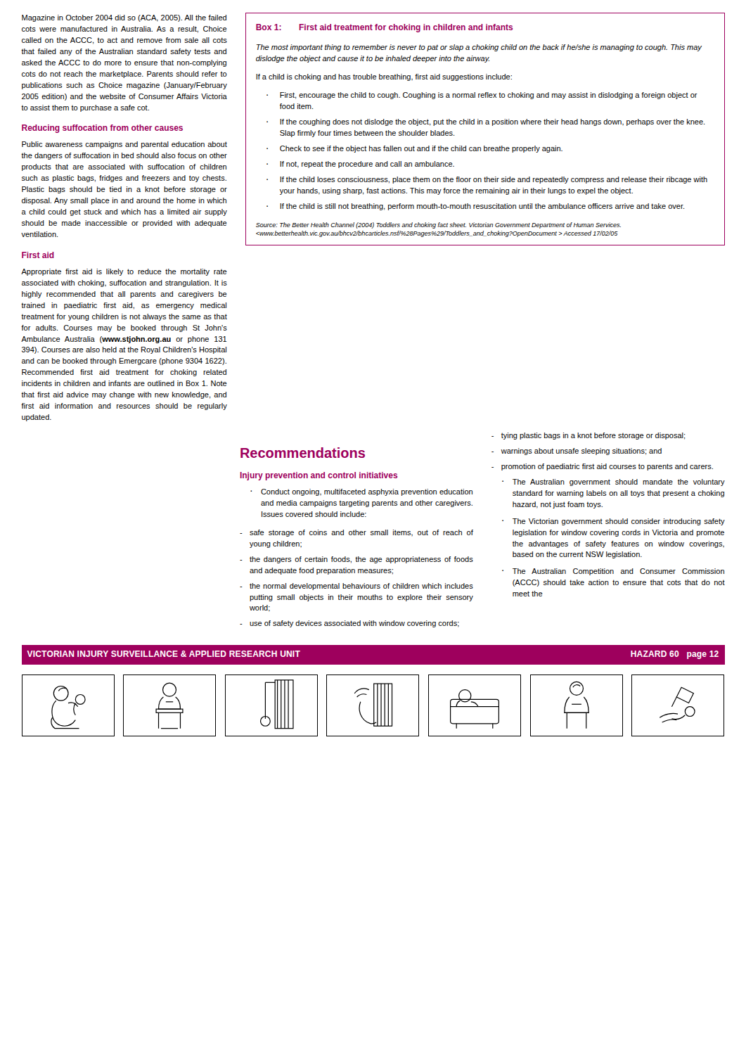Magazine in October 2004 did so (ACA, 2005). All the failed cots were manufactured in Australia. As a result, Choice called on the ACCC, to act and remove from sale all cots that failed any of the Australian standard safety tests and asked the ACCC to do more to ensure that non-complying cots do not reach the marketplace. Parents should refer to publications such as Choice magazine (January/February 2005 edition) and the website of Consumer Affairs Victoria to assist them to purchase a safe cot.
Reducing suffocation from other causes
Public awareness campaigns and parental education about the dangers of suffocation in bed should also focus on other products that are associated with suffocation of children such as plastic bags, fridges and freezers and toy chests. Plastic bags should be tied in a knot before storage or disposal. Any small place in and around the home in which a child could get stuck and which has a limited air supply should be made inaccessible or provided with adequate ventilation.
First aid
Appropriate first aid is likely to reduce the mortality rate associated with choking, suffocation and strangulation. It is highly recommended that all parents and caregivers be trained in paediatric first aid, as emergency medical treatment for young children is not always the same as that for adults. Courses may be booked through St John's Ambulance Australia (www.stjohn.org.au or phone 131 394). Courses are also held at the Royal Children's Hospital and can be booked through Emergcare (phone 9304 1622). Recommended first aid treatment for choking related incidents in children and infants are outlined in Box 1. Note that first aid advice may change with new knowledge, and first aid information and resources should be regularly updated.
Box 1: First aid treatment for choking in children and infants
The most important thing to remember is never to pat or slap a choking child on the back if he/she is managing to cough. This may dislodge the object and cause it to be inhaled deeper into the airway.
If a child is choking and has trouble breathing, first aid suggestions include:
First, encourage the child to cough. Coughing is a normal reflex to choking and may assist in dislodging a foreign object or food item.
If the coughing does not dislodge the object, put the child in a position where their head hangs down, perhaps over the knee. Slap firmly four times between the shoulder blades.
Check to see if the object has fallen out and if the child can breathe properly again.
If not, repeat the procedure and call an ambulance.
If the child loses consciousness, place them on the floor on their side and repeatedly compress and release their ribcage with your hands, using sharp, fast actions. This may force the remaining air in their lungs to expel the object.
If the child is still not breathing, perform mouth-to-mouth resuscitation until the ambulance officers arrive and take over.
Source: The Better Health Channel (2004) Toddlers and choking fact sheet. Victorian Government Department of Human Services. <www.betterhealth.vic.gov.au/bhcv2/bhcarticles.nsf/%28Pages%29/Toddlers_and_choking?OpenDocument > Accessed 17/02/05
Recommendations
Injury prevention and control initiatives
Conduct ongoing, multifaceted asphyxia prevention education and media campaigns targeting parents and other caregivers. Issues covered should include:
safe storage of coins and other small items, out of reach of young children;
the dangers of certain foods, the age appropriateness of foods and adequate food preparation measures;
the normal developmental behaviours of children which includes putting small objects in their mouths to explore their sensory world;
use of safety devices associated with window covering cords;
tying plastic bags in a knot before storage or disposal;
warnings about unsafe sleeping situations; and
promotion of paediatric first aid courses to parents and carers.
The Australian government should mandate the voluntary standard for warning labels on all toys that present a choking hazard, not just foam toys.
The Victorian government should consider introducing safety legislation for window covering cords in Victoria and promote the advantages of safety features on window coverings, based on the current NSW legislation.
The Australian Competition and Consumer Commission (ACCC) should take action to ensure that cots that do not meet the
VICTORIAN INJURY SURVEILLANCE & APPLIED RESEARCH UNIT HAZARD 60 page 12